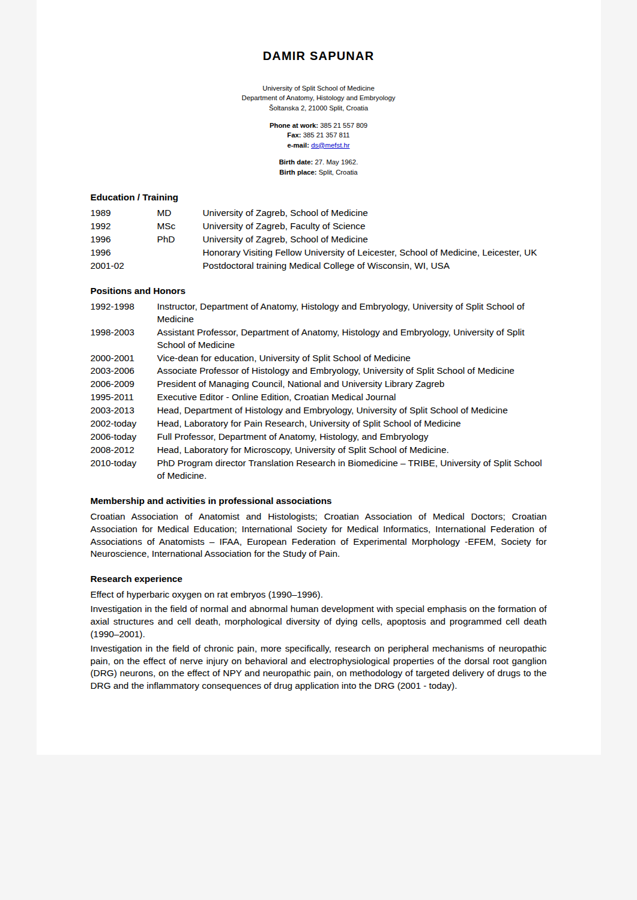DAMIR SAPUNAR
University of Split School of Medicine
Department of Anatomy, Histology and Embryology
Šoltanska 2, 21000 Split, Croatia
Phone at work: 385 21 557 809
Fax: 385 21 357 811
e-mail: ds@mefst.hr
Birth date: 27. May 1962.
Birth place: Split, Croatia
Education / Training
| 1989 | MD | University of Zagreb, School of Medicine |
| 1992 | MSc | University of Zagreb, Faculty of Science |
| 1996 | PhD | University of Zagreb, School of Medicine |
| 1996 | | Honorary Visiting Fellow University of Leicester, School of Medicine, Leicester, UK |
| 2001-02 | | Postdoctoral training Medical College of Wisconsin, WI, USA |
Positions and Honors
| 1992-1998 | Instructor, Department of Anatomy, Histology and Embryology, University of Split School of Medicine |
| 1998-2003 | Assistant Professor, Department of Anatomy, Histology and Embryology, University of Split School of Medicine |
| 2000-2001 | Vice-dean for education, University of Split School of Medicine |
| 2003-2006 | Associate Professor of Histology and Embryology, University of Split School of Medicine |
| 2006-2009 | President of Managing Council, National and University Library Zagreb |
| 1995-2011 | Executive Editor - Online Edition, Croatian Medical Journal |
| 2003-2013 | Head, Department of Histology and Embryology, University of Split School of Medicine |
| 2002-today | Head, Laboratory for Pain Research, University of Split School of Medicine |
| 2006-today | Full Professor, Department of Anatomy, Histology, and Embryology |
| 2008-2012 | Head, Laboratory for Microscopy, University of Split School of Medicine. |
| 2010-today | PhD Program director Translation Research in Biomedicine – TRIBE, University of Split School of Medicine. |
Membership and activities in professional associations
Croatian Association of Anatomist and Histologists; Croatian Association of Medical Doctors; Croatian Association for Medical Education; International Society for Medical Informatics, International Federation of Associations of Anatomists – IFAA, European Federation of Experimental Morphology -EFEM, Society for Neuroscience, International Association for the Study of Pain.
Research experience
Effect of hyperbaric oxygen on rat embryos (1990–1996).
Investigation in the field of normal and abnormal human development with special emphasis on the formation of axial structures and cell death, morphological diversity of dying cells, apoptosis and programmed cell death (1990–2001).
Investigation in the field of chronic pain, more specifically, research on peripheral mechanisms of neuropathic pain, on the effect of nerve injury on behavioral and electrophysiological properties of the dorsal root ganglion (DRG) neurons, on the effect of NPY and neuropathic pain, on methodology of targeted delivery of drugs to the DRG and the inflammatory consequences of drug application into the DRG (2001 - today).